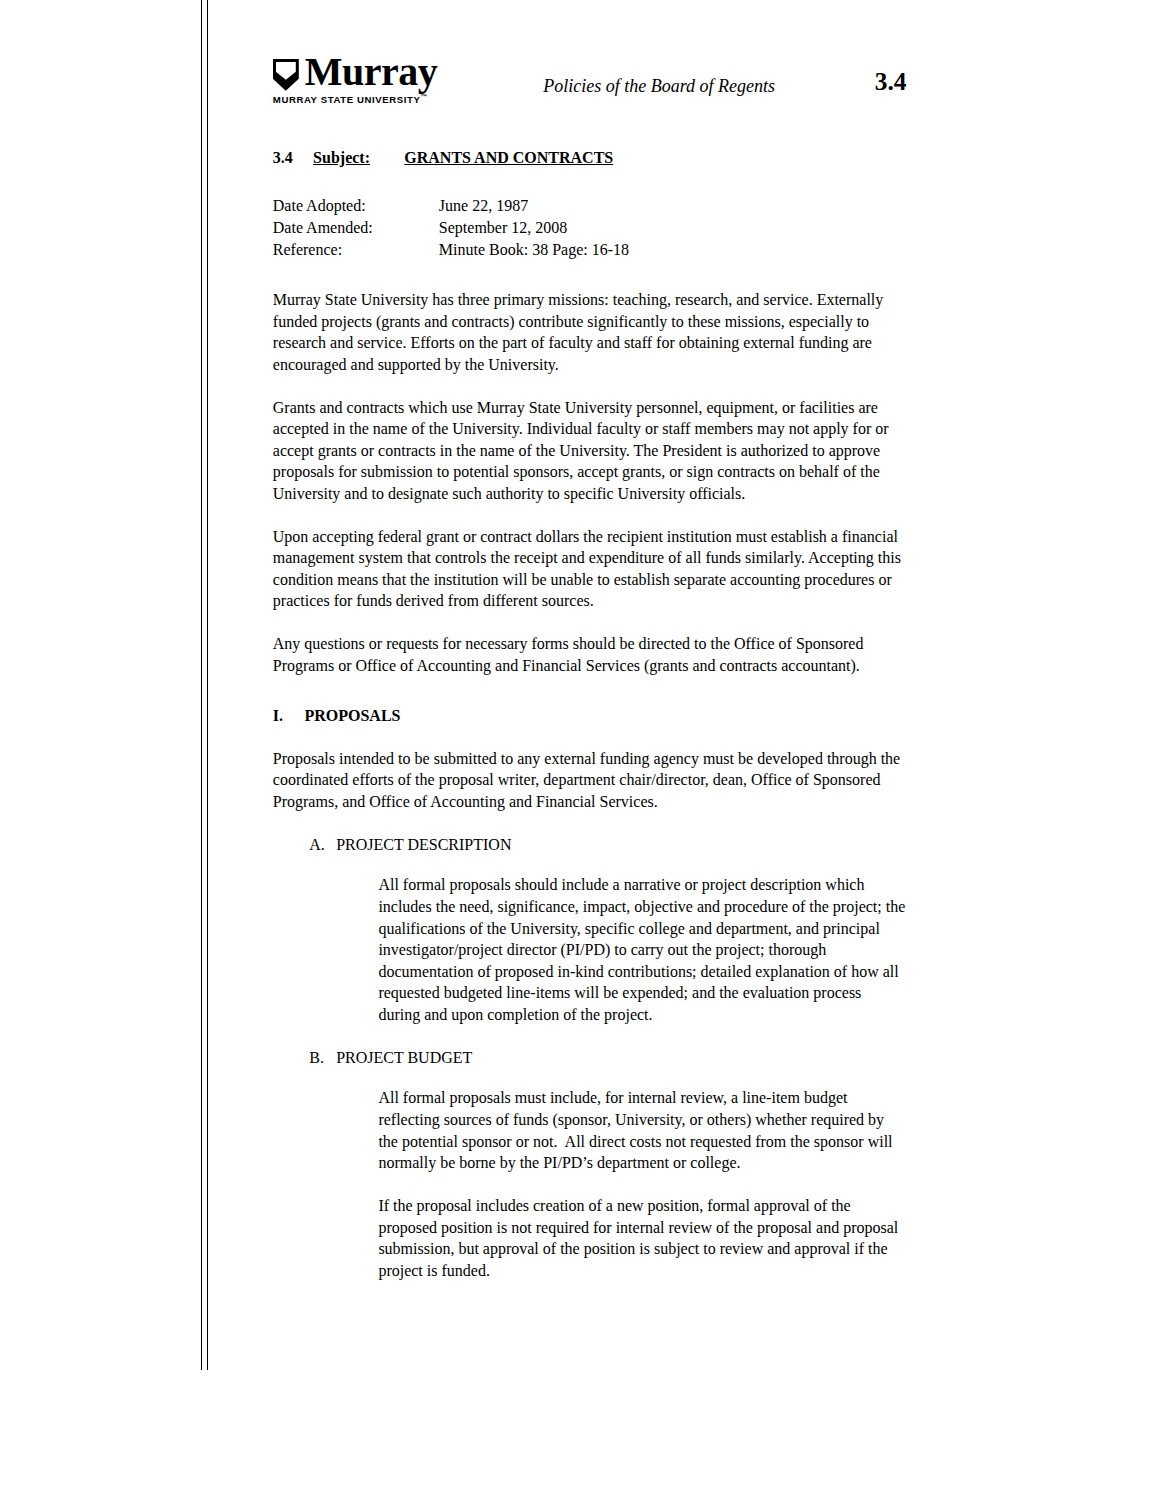Murray
MURRAY STATE UNIVERSITY™
Policies of the Board of Regents
3.4
3.4 Subject: GRANTS AND CONTRACTS
| Date Adopted: | June 22, 1987 |
| Date Amended: | September 12, 2008 |
| Reference: | Minute Book: 38 Page: 16-18 |
Murray State University has three primary missions: teaching, research, and service. Externally funded projects (grants and contracts) contribute significantly to these missions, especially to research and service. Efforts on the part of faculty and staff for obtaining external funding are encouraged and supported by the University.
Grants and contracts which use Murray State University personnel, equipment, or facilities are accepted in the name of the University. Individual faculty or staff members may not apply for or accept grants or contracts in the name of the University. The President is authorized to approve proposals for submission to potential sponsors, accept grants, or sign contracts on behalf of the University and to designate such authority to specific University officials.
Upon accepting federal grant or contract dollars the recipient institution must establish a financial management system that controls the receipt and expenditure of all funds similarly. Accepting this condition means that the institution will be unable to establish separate accounting procedures or practices for funds derived from different sources.
Any questions or requests for necessary forms should be directed to the Office of Sponsored Programs or Office of Accounting and Financial Services (grants and contracts accountant).
I. PROPOSALS
Proposals intended to be submitted to any external funding agency must be developed through the coordinated efforts of the proposal writer, department chair/director, dean, Office of Sponsored Programs, and Office of Accounting and Financial Services.
A. PROJECT DESCRIPTION
All formal proposals should include a narrative or project description which includes the need, significance, impact, objective and procedure of the project; the qualifications of the University, specific college and department, and principal investigator/project director (PI/PD) to carry out the project; thorough documentation of proposed in-kind contributions; detailed explanation of how all requested budgeted line-items will be expended; and the evaluation process during and upon completion of the project.
B. PROJECT BUDGET
All formal proposals must include, for internal review, a line-item budget reflecting sources of funds (sponsor, University, or others) whether required by the potential sponsor or not. All direct costs not requested from the sponsor will normally be borne by the PI/PD’s department or college.
If the proposal includes creation of a new position, formal approval of the proposed position is not required for internal review of the proposal and proposal submission, but approval of the position is subject to review and approval if the project is funded.